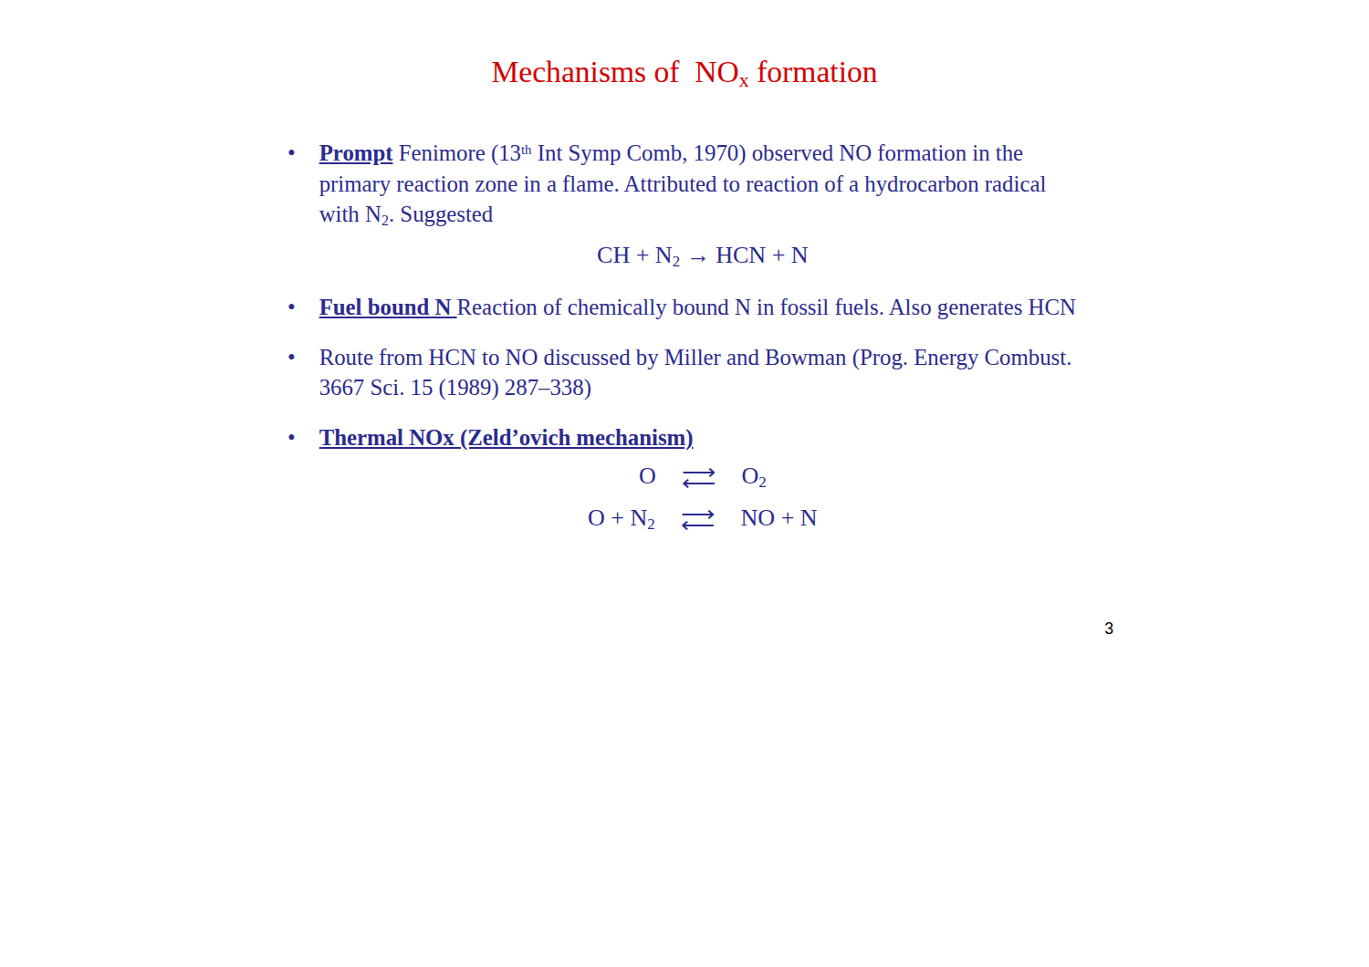Mechanisms of NOx formation
Prompt Fenimore (13th Int Symp Comb, 1970) observed NO formation in the primary reaction zone in a flame. Attributed to reaction of a hydrocarbon radical with N2. Suggested
CH + N2 → HCN + N
Fuel bound N Reaction of chemically bound N in fossil fuels. Also generates HCN
Route from HCN to NO discussed by Miller and Bowman (Prog. Energy Combust. 3667 Sci. 15 (1989) 287–338)
Thermal NOx (Zeld’ovich mechanism)
O ⟶⟵ O2
O + N2 ⟶⟵ NO + N
3